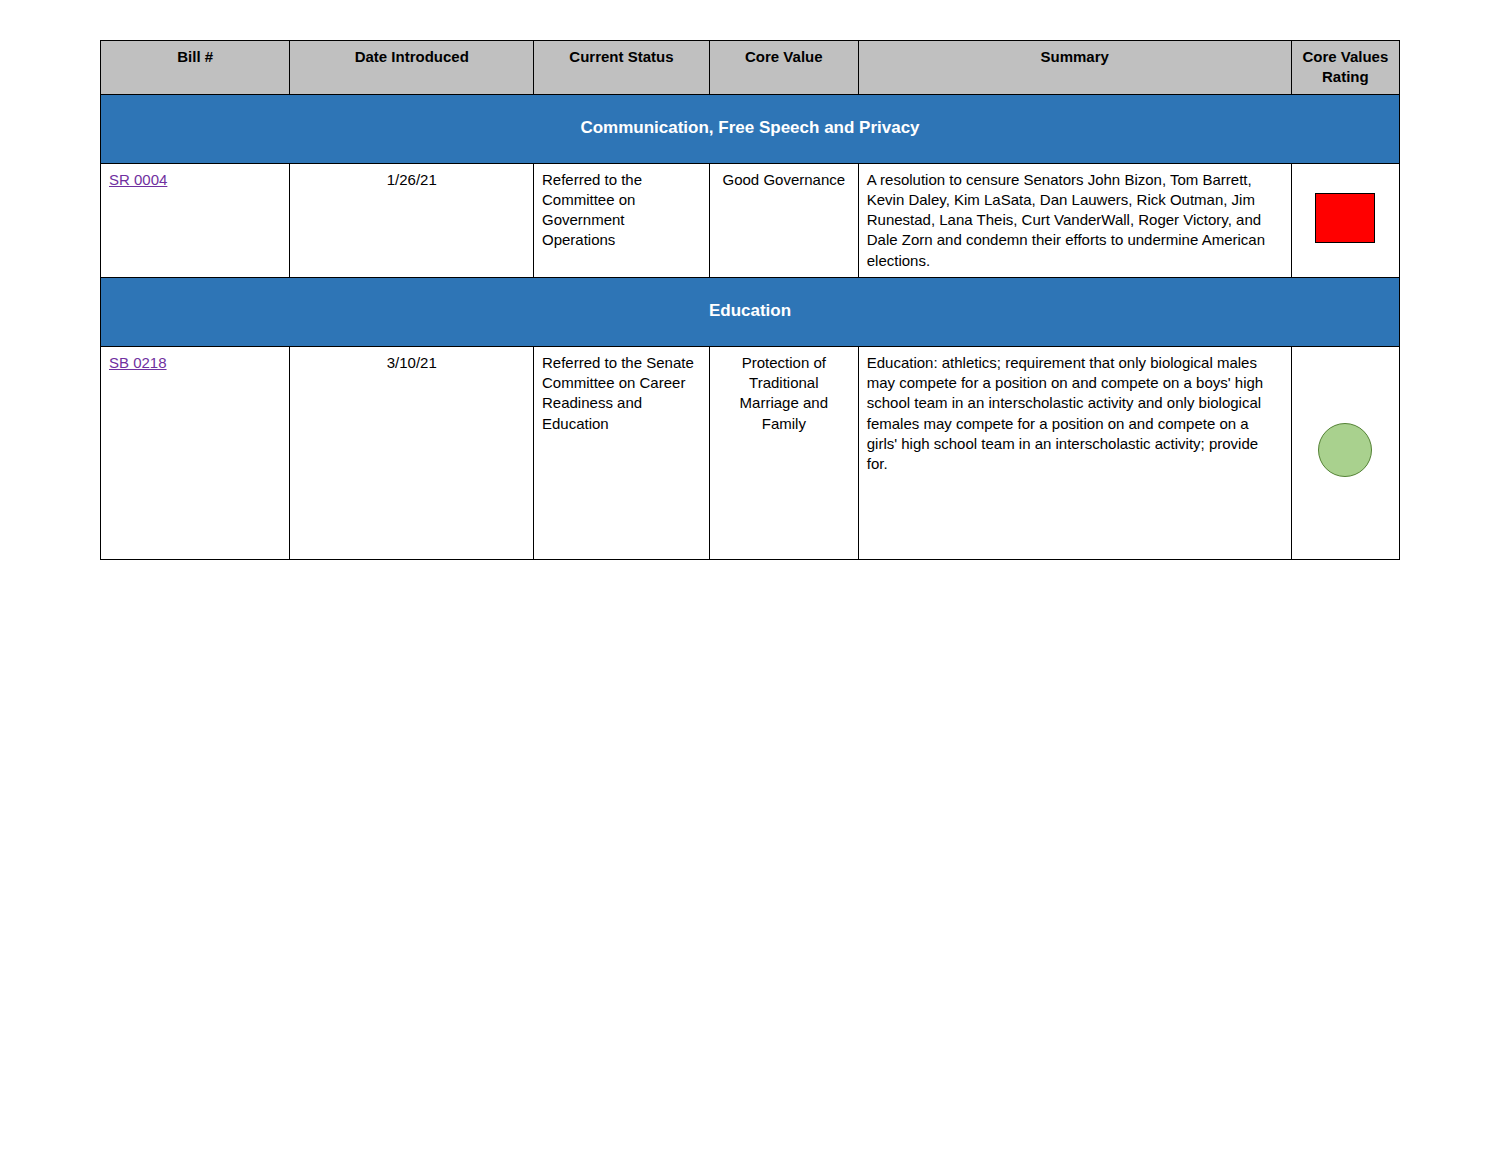| Bill # | Date Introduced | Current Status | Core Value | Summary | Core Values Rating |
| --- | --- | --- | --- | --- | --- |
| Communication, Free Speech and Privacy |
| SR 0004 | 1/26/21 | Referred to the Committee on Government Operations | Good Governance | A resolution to censure Senators John Bizon, Tom Barrett, Kevin Daley, Kim LaSata, Dan Lauwers, Rick Outman, Jim Runestad, Lana Theis, Curt VanderWall, Roger Victory, and Dale Zorn and condemn their efforts to undermine American elections. | |
| Education |
| SB 0218 | 3/10/21 | Referred to the Senate Committee on Career Readiness and Education | Protection of Traditional Marriage and Family | Education: athletics; requirement that only biological males may compete for a position on and compete on a boys' high school team in an interscholastic activity and only biological females may compete for a position on and compete on a girls' high school team in an interscholastic activity; provide for. | |